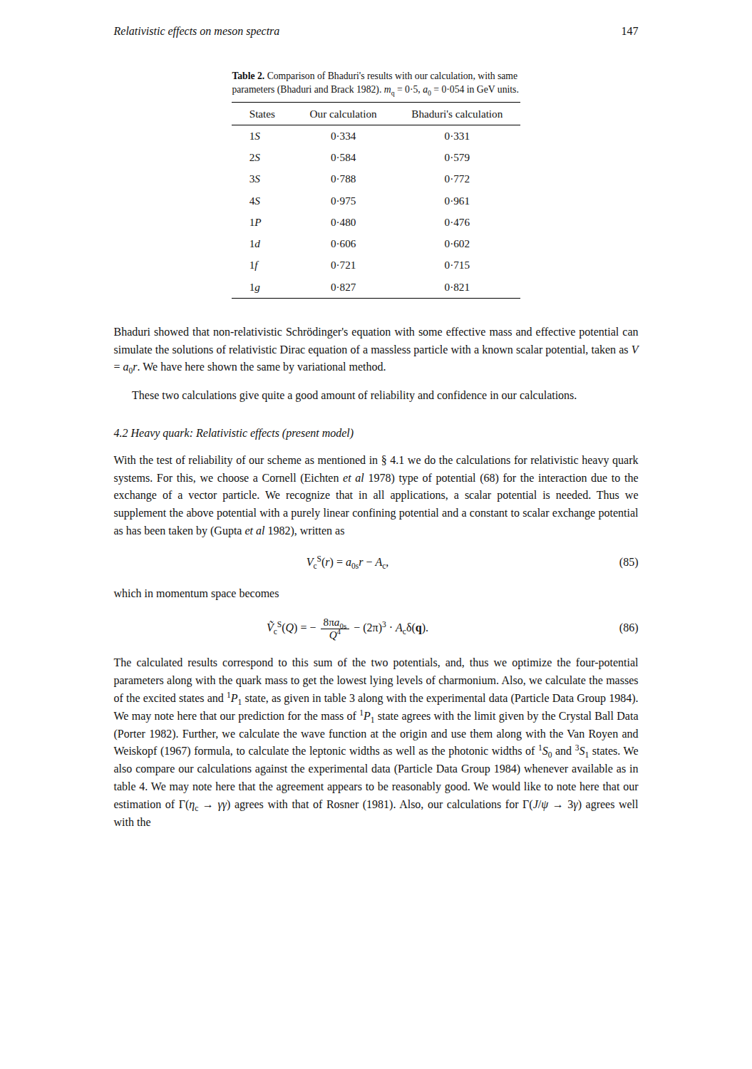Relativistic effects on meson spectra 147
Table 2. Comparison of Bhaduri's results with our calculation, with same parameters (Bhaduri and Brack 1982). m q = 0·5, a 0 = 0·054 in GeV units.
| States | Our calculation | Bhaduri's calculation |
| --- | --- | --- |
| 1 S | 0·334 | 0·331 |
| 2 S | 0·584 | 0·579 |
| 3 S | 0·788 | 0·772 |
| 4 S | 0·975 | 0·961 |
| 1 P | 0·480 | 0·476 |
| 1 d | 0·606 | 0·602 |
| 1 f | 0·721 | 0·715 |
| 1 g | 0·827 | 0·821 |
Bhaduri showed that non-relativistic Schrödinger's equation with some effective mass and effective potential can simulate the solutions of relativistic Dirac equation of a massless particle with a known scalar potential, taken as V = a0r. We have here shown the same by variational method.
These two calculations give quite a good amount of reliability and confidence in our calculations.
4.2 Heavy quark: Relativistic effects (present model)
With the test of reliability of our scheme as mentioned in § 4.1 we do the calculations for relativistic heavy quark systems. For this, we choose a Cornell (Eichten et al 1978) type of potential (68) for the interaction due to the exchange of a vector particle. We recognize that in all applications, a scalar potential is needed. Thus we supplement the above potential with a purely linear confining potential and a constant to scalar exchange potential as has been taken by (Gupta et al 1982), written as
VcS(r) = a0sr − Ac, (85)
which in momentum space becomes
ṼcS(Q) = − 8πa0s Q4 − (2π)3 · Acδ(q). (86)
The calculated results correspond to this sum of the two potentials, and, thus we optimize the four-potential parameters along with the quark mass to get the lowest lying levels of charmonium. Also, we calculate the masses of the excited states and 1P1 state, as given in table 3 along with the experimental data (Particle Data Group 1984). We may note here that our prediction for the mass of 1P1 state agrees with the limit given by the Crystal Ball Data (Porter 1982). Further, we calculate the wave function at the origin and use them along with the Van Royen and Weiskopf (1967) formula, to calculate the leptonic widths as well as the photonic widths of 1S0 and 3S1 states. We also compare our calculations against the experimental data (Particle Data Group 1984) whenever available as in table 4. We may note here that the agreement appears to be reasonably good. We would like to note here that our estimation of Γ(ηc → γγ) agrees with that of Rosner (1981). Also, our calculations for Γ(J/ψ → 3γ) agrees well with the